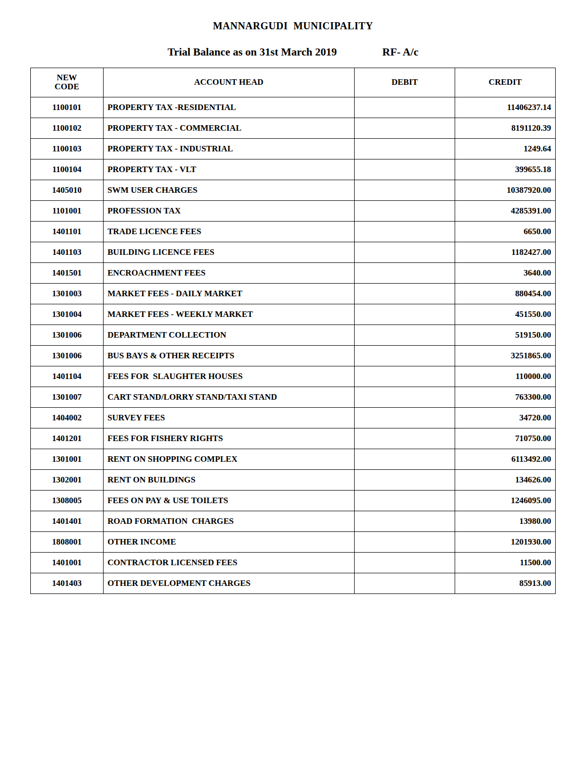MANNARGUDI MUNICIPALITY
Trial Balance as on 31st March 2019
RF- A/c
| NEW CODE | ACCOUNT HEAD | DEBIT | CREDIT |
| --- | --- | --- | --- |
| 1100101 | PROPERTY TAX -RESIDENTIAL | | 11406237.14 |
| 1100102 | PROPERTY TAX - COMMERCIAL | | 8191120.39 |
| 1100103 | PROPERTY TAX - INDUSTRIAL | | 1249.64 |
| 1100104 | PROPERTY TAX - VLT | | 399655.18 |
| 1405010 | SWM USER CHARGES | | 10387920.00 |
| 1101001 | PROFESSION TAX | | 4285391.00 |
| 1401101 | TRADE LICENCE FEES | | 6650.00 |
| 1401103 | BUILDING LICENCE FEES | | 1182427.00 |
| 1401501 | ENCROACHMENT FEES | | 3640.00 |
| 1301003 | MARKET FEES - DAILY MARKET | | 880454.00 |
| 1301004 | MARKET FEES - WEEKLY MARKET | | 451550.00 |
| 1301006 | DEPARTMENT COLLECTION | | 519150.00 |
| 1301006 | BUS BAYS & OTHER RECEIPTS | | 3251865.00 |
| 1401104 | FEES FOR SLAUGHTER HOUSES | | 110000.00 |
| 1301007 | CART STAND/LORRY STAND/TAXI STAND | | 763300.00 |
| 1404002 | SURVEY FEES | | 34720.00 |
| 1401201 | FEES FOR FISHERY RIGHTS | | 710750.00 |
| 1301001 | RENT ON SHOPPING COMPLEX | | 6113492.00 |
| 1302001 | RENT ON BUILDINGS | | 134626.00 |
| 1308005 | FEES ON PAY & USE TOILETS | | 1246095.00 |
| 1401401 | ROAD FORMATION CHARGES | | 13980.00 |
| 1808001 | OTHER INCOME | | 1201930.00 |
| 1401001 | CONTRACTOR LICENSED FEES | | 11500.00 |
| 1401403 | OTHER DEVELOPMENT CHARGES | | 85913.00 |